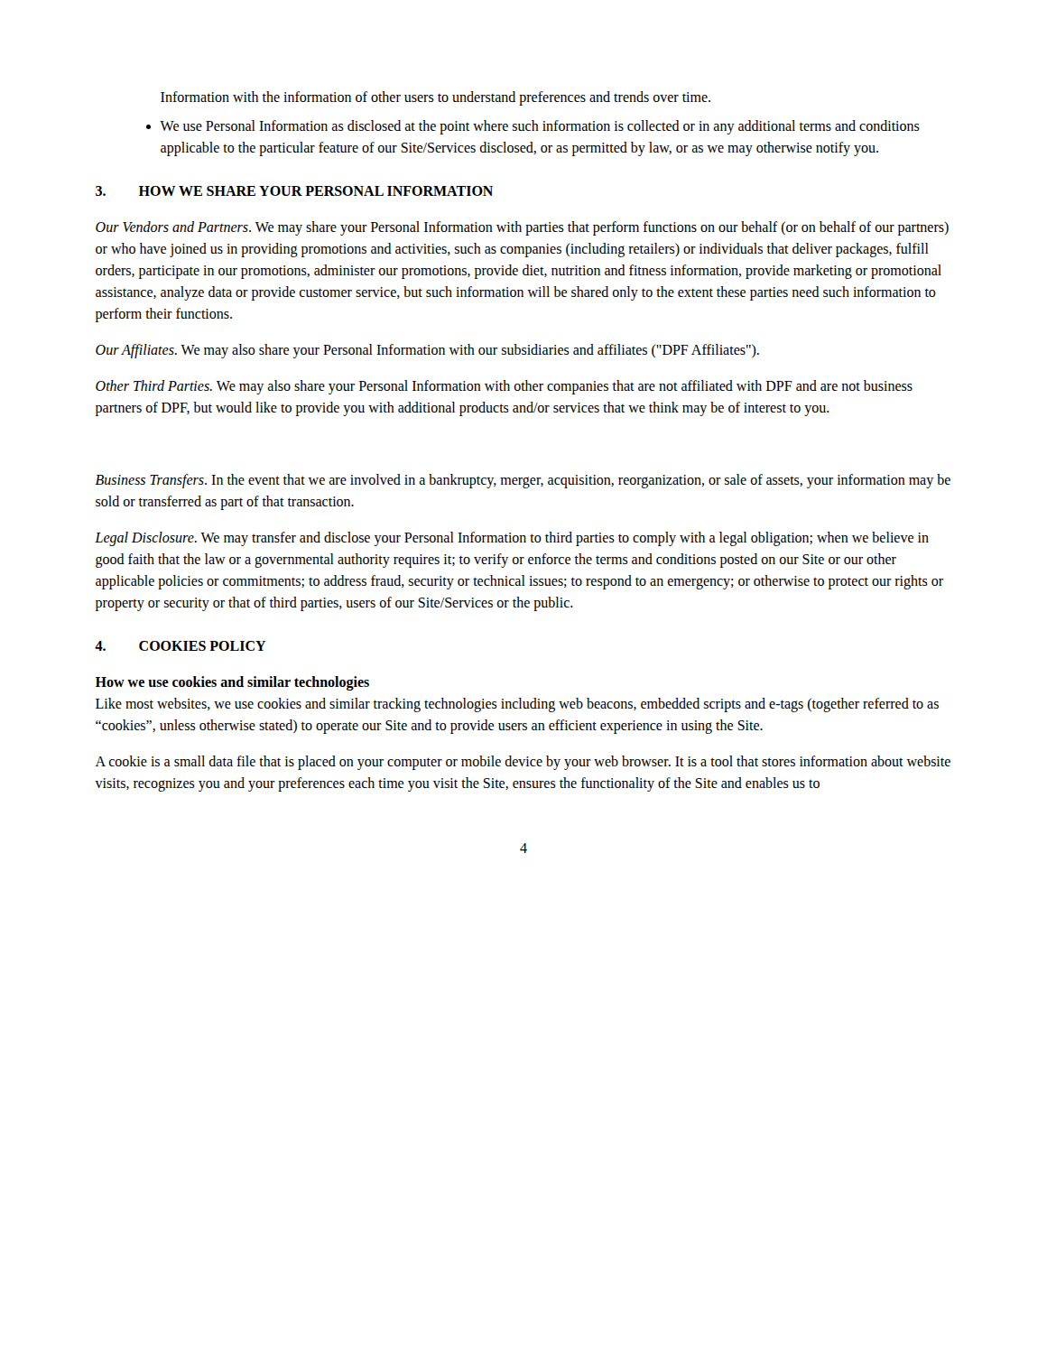Information with the information of other users to understand preferences and trends over time.
We use Personal Information as disclosed at the point where such information is collected or in any additional terms and conditions applicable to the particular feature of our Site/Services disclosed, or as permitted by law, or as we may otherwise notify you.
3. HOW WE SHARE YOUR PERSONAL INFORMATION
Our Vendors and Partners. We may share your Personal Information with parties that perform functions on our behalf (or on behalf of our partners) or who have joined us in providing promotions and activities, such as companies (including retailers) or individuals that deliver packages, fulfill orders, participate in our promotions, administer our promotions, provide diet, nutrition and fitness information, provide marketing or promotional assistance, analyze data or provide customer service, but such information will be shared only to the extent these parties need such information to perform their functions.
Our Affiliates. We may also share your Personal Information with our subsidiaries and affiliates ("DPF Affiliates").
Other Third Parties. We may also share your Personal Information with other companies that are not affiliated with DPF and are not business partners of DPF, but would like to provide you with additional products and/or services that we think may be of interest to you.
Business Transfers. In the event that we are involved in a bankruptcy, merger, acquisition, reorganization, or sale of assets, your information may be sold or transferred as part of that transaction.
Legal Disclosure. We may transfer and disclose your Personal Information to third parties to comply with a legal obligation; when we believe in good faith that the law or a governmental authority requires it; to verify or enforce the terms and conditions posted on our Site or our other applicable policies or commitments; to address fraud, security or technical issues; to respond to an emergency; or otherwise to protect our rights or property or security or that of third parties, users of our Site/Services or the public.
4. COOKIES POLICY
How we use cookies and similar technologies
Like most websites, we use cookies and similar tracking technologies including web beacons, embedded scripts and e-tags (together referred to as “cookies”, unless otherwise stated) to operate our Site and to provide users an efficient experience in using the Site.
A cookie is a small data file that is placed on your computer or mobile device by your web browser. It is a tool that stores information about website visits, recognizes you and your preferences each time you visit the Site, ensures the functionality of the Site and enables us to
4